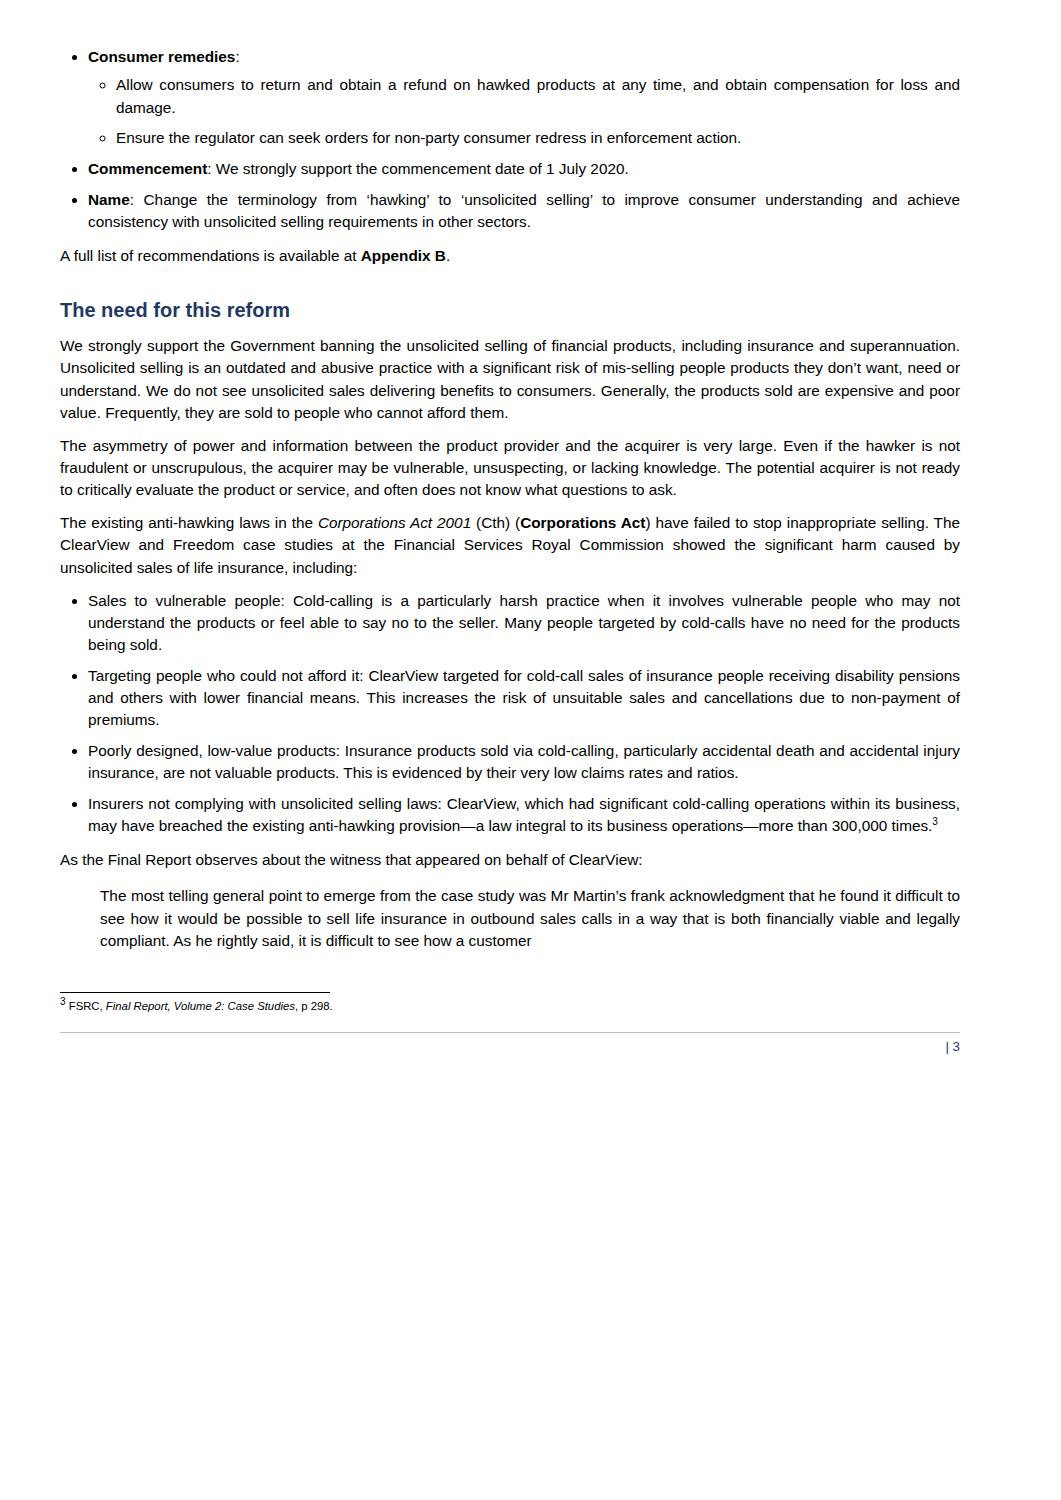Consumer remedies:
Allow consumers to return and obtain a refund on hawked products at any time, and obtain compensation for loss and damage.
Ensure the regulator can seek orders for non-party consumer redress in enforcement action.
Commencement: We strongly support the commencement date of 1 July 2020.
Name: Change the terminology from ‘hawking’ to ‘unsolicited selling’ to improve consumer understanding and achieve consistency with unsolicited selling requirements in other sectors.
A full list of recommendations is available at Appendix B.
The need for this reform
We strongly support the Government banning the unsolicited selling of financial products, including insurance and superannuation. Unsolicited selling is an outdated and abusive practice with a significant risk of mis-selling people products they don’t want, need or understand. We do not see unsolicited sales delivering benefits to consumers. Generally, the products sold are expensive and poor value. Frequently, they are sold to people who cannot afford them.
The asymmetry of power and information between the product provider and the acquirer is very large. Even if the hawker is not fraudulent or unscrupulous, the acquirer may be vulnerable, unsuspecting, or lacking knowledge. The potential acquirer is not ready to critically evaluate the product or service, and often does not know what questions to ask.
The existing anti-hawking laws in the Corporations Act 2001 (Cth) (Corporations Act) have failed to stop inappropriate selling. The ClearView and Freedom case studies at the Financial Services Royal Commission showed the significant harm caused by unsolicited sales of life insurance, including:
Sales to vulnerable people: Cold-calling is a particularly harsh practice when it involves vulnerable people who may not understand the products or feel able to say no to the seller. Many people targeted by cold-calls have no need for the products being sold.
Targeting people who could not afford it: ClearView targeted for cold-call sales of insurance people receiving disability pensions and others with lower financial means. This increases the risk of unsuitable sales and cancellations due to non-payment of premiums.
Poorly designed, low-value products: Insurance products sold via cold-calling, particularly accidental death and accidental injury insurance, are not valuable products. This is evidenced by their very low claims rates and ratios.
Insurers not complying with unsolicited selling laws: ClearView, which had significant cold-calling operations within its business, may have breached the existing anti-hawking provision—a law integral to its business operations—more than 300,000 times.3
As the Final Report observes about the witness that appeared on behalf of ClearView:
The most telling general point to emerge from the case study was Mr Martin’s frank acknowledgment that he found it difficult to see how it would be possible to sell life insurance in outbound sales calls in a way that is both financially viable and legally compliant. As he rightly said, it is difficult to see how a customer
3 FSRC, Final Report, Volume 2: Case Studies, p 298.
| 3